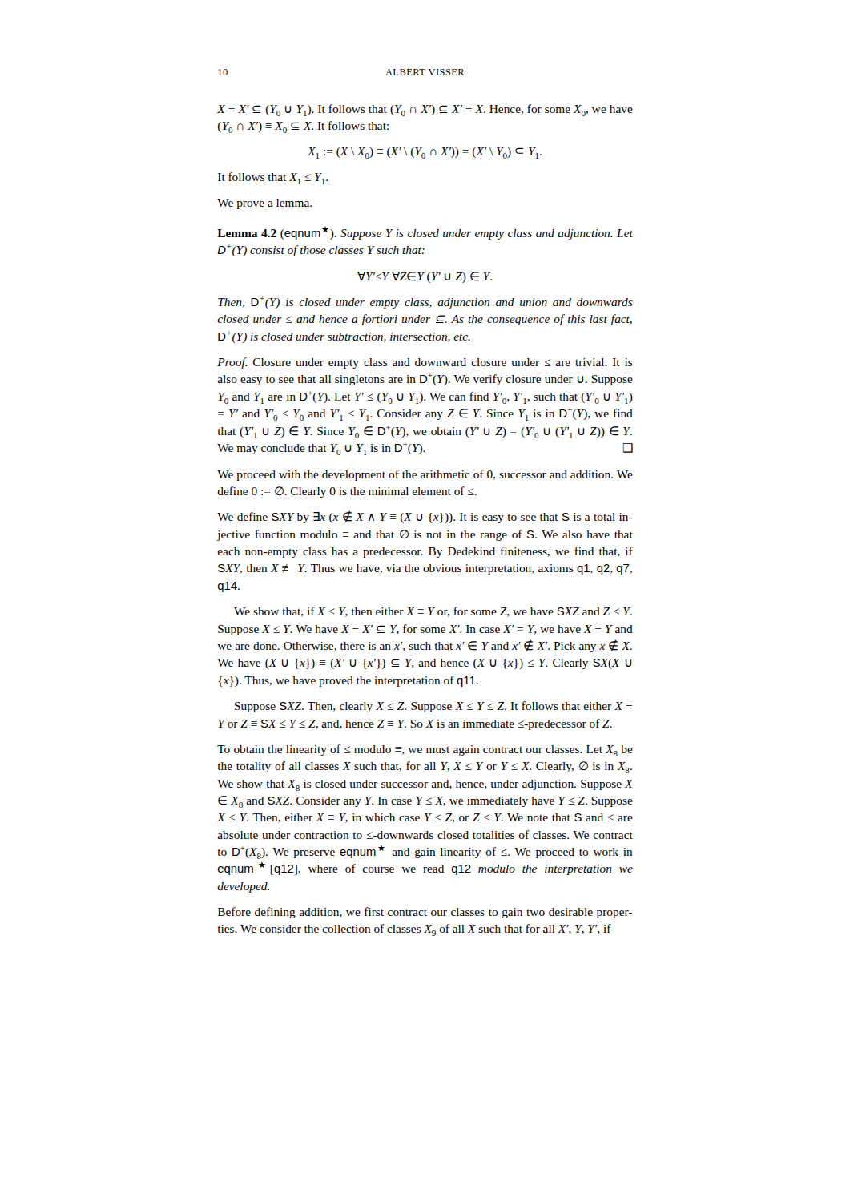10 ALBERT VISSER
X ≡ X′ ⊆ (Y0 ∪ Y1). It follows that (Y0 ∩ X′) ⊆ X′ ≡ X. Hence, for some X0, we have (Y0 ∩ X′) ≡ X0 ⊆ X. It follows that:
X1 := (X \ X0) ≡ (X′ \ (Y0 ∩ X′)) = (X′ \ Y0) ⊆ Y1.
It follows that X1 ≤ Y1.
We prove a lemma.
Lemma 4.2 (eqnum★). Suppose Y is closed under empty class and adjunction. Let D+(Y) consist of those classes Y such that:
∀Y′≤Y ∀Z∈Y (Y′ ∪ Z) ∈ Y.
Then, D+(Y) is closed under empty class, adjunction and union and downwards closed under ≤ and hence a fortiori under ⊆. As the consequence of this last fact, D+(Y) is closed under subtraction, intersection, etc.
Proof. Closure under empty class and downward closure under ≤ are trivial. It is also easy to see that all singletons are in D+(Y). We verify closure under ∪. Suppose Y0 and Y1 are in D+(Y). Let Y′ ≤ (Y0 ∪ Y1). We can find Y′0, Y′1, such that (Y′0 ∪ Y′1) = Y′ and Y′0 ≤ Y0 and Y′1 ≤ Y1. Consider any Z ∈ Y. Since Y1 is in D+(Y), we find that (Y′1 ∪ Z) ∈ Y. Since Y0 ∈ D+(Y), we obtain (Y′ ∪ Z) = (Y′0 ∪ (Y′1 ∪ Z)) ∈ Y. We may conclude that Y0 ∪ Y1 is in D+(Y). ❑
We proceed with the development of the arithmetic of 0, successor and addition. We define 0 := ∅. Clearly 0 is the minimal element of ≤.
We define SXY by ∃x (x ∉ X ∧ Y ≡ (X ∪ {x})). It is easy to see that S is a total injective function modulo ≡ and that ∅ is not in the range of S. We also have that each non-empty class has a predecessor. By Dedekind finiteness, we find that, if SXY, then X ≢ Y. Thus we have, via the obvious interpretation, axioms q1, q2, q7, q14.
We show that, if X ≤ Y, then either X ≡ Y or, for some Z, we have SXZ and Z ≤ Y. Suppose X ≤ Y. We have X ≡ X′ ⊆ Y, for some X′. In case X′ = Y, we have X ≡ Y and we are done. Otherwise, there is an x′, such that x′ ∈ Y and x′ ∉ X′. Pick any x ∉ X. We have (X ∪ {x}) ≡ (X′ ∪ {x′}) ⊆ Y, and hence (X ∪ {x}) ≤ Y. Clearly SX(X ∪ {x}). Thus, we have proved the interpretation of q11.
Suppose SXZ. Then, clearly X ≤ Z. Suppose X ≤ Y ≤ Z. It follows that either X ≡ Y or Z ≡ SX ≤ Y ≤ Z, and, hence Z ≡ Y. So X is an immediate ≤-predecessor of Z.
To obtain the linearity of ≤ modulo ≡, we must again contract our classes. Let X8 be the totality of all classes X such that, for all Y, X ≤ Y or Y ≤ X. Clearly, ∅ is in X8. We show that X8 is closed under successor and, hence, under adjunction. Suppose X ∈ X8 and SXZ. Consider any Y. In case Y ≤ X, we immediately have Y ≤ Z. Suppose X ≤ Y. Then, either X ≡ Y, in which case Y ≤ Z, or Z ≤ Y. We note that S and ≤ are absolute under contraction to ≤-downwards closed totalities of classes. We contract to D+(X8). We preserve eqnum★ and gain linearity of ≤. We proceed to work in eqnum★[q12], where of course we read q12 modulo the interpretation we developed.
Before defining addition, we first contract our classes to gain two desirable properties. We consider the collection of classes X9 of all X such that for all X′, Y, Y′, if